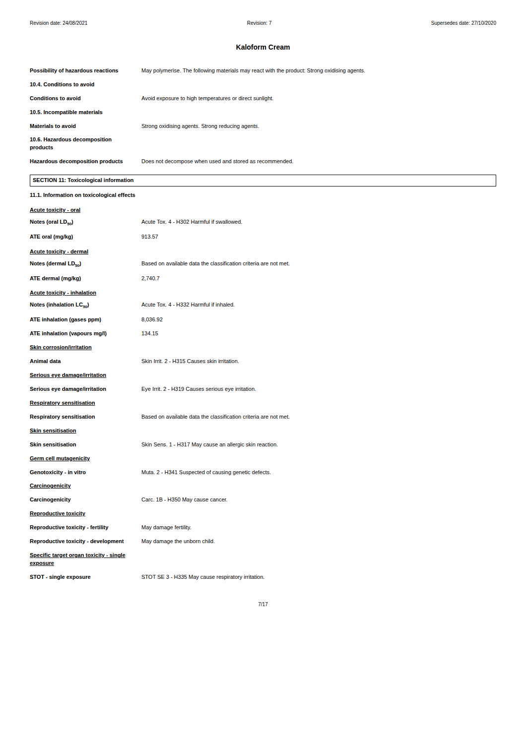Revision date: 24/08/2021 Revision: 7 Supersedes date: 27/10/2020
Kaloform Cream
Possibility of hazardous reactions
May polymerise. The following materials may react with the product: Strong oxidising agents.
10.4. Conditions to avoid
Conditions to avoid
Avoid exposure to high temperatures or direct sunlight.
10.5. Incompatible materials
Materials to avoid
Strong oxidising agents. Strong reducing agents.
10.6. Hazardous decomposition products
Hazardous decomposition products
Does not decompose when used and stored as recommended.
SECTION 11: Toxicological information
11.1. Information on toxicological effects
Acute toxicity - oral
Notes (oral LD50)
Acute Tox. 4 - H302 Harmful if swallowed.
ATE oral (mg/kg)
913.57
Acute toxicity - dermal
Notes (dermal LD50)
Based on available data the classification criteria are not met.
ATE dermal (mg/kg)
2,740.7
Acute toxicity - inhalation
Notes (inhalation LC50)
Acute Tox. 4 - H332 Harmful if inhaled.
ATE inhalation (gases ppm)
8,036.92
ATE inhalation (vapours mg/l)
134.15
Skin corrosion/irritation
Animal data
Skin Irrit. 2 - H315 Causes skin irritation.
Serious eye damage/irritation
Serious eye damage/irritation
Eye Irrit. 2 - H319 Causes serious eye irritation.
Respiratory sensitisation
Respiratory sensitisation
Based on available data the classification criteria are not met.
Skin sensitisation
Skin sensitisation
Skin Sens. 1 - H317 May cause an allergic skin reaction.
Germ cell mutagenicity
Genotoxicity - in vitro
Muta. 2 - H341 Suspected of causing genetic defects.
Carcinogenicity
Carcinogenicity
Carc. 1B - H350 May cause cancer.
Reproductive toxicity
Reproductive toxicity - fertility
May damage fertility.
Reproductive toxicity - development
May damage the unborn child.
Specific target organ toxicity - single exposure
STOT - single exposure
STOT SE 3 - H335 May cause respiratory irritation.
7/17